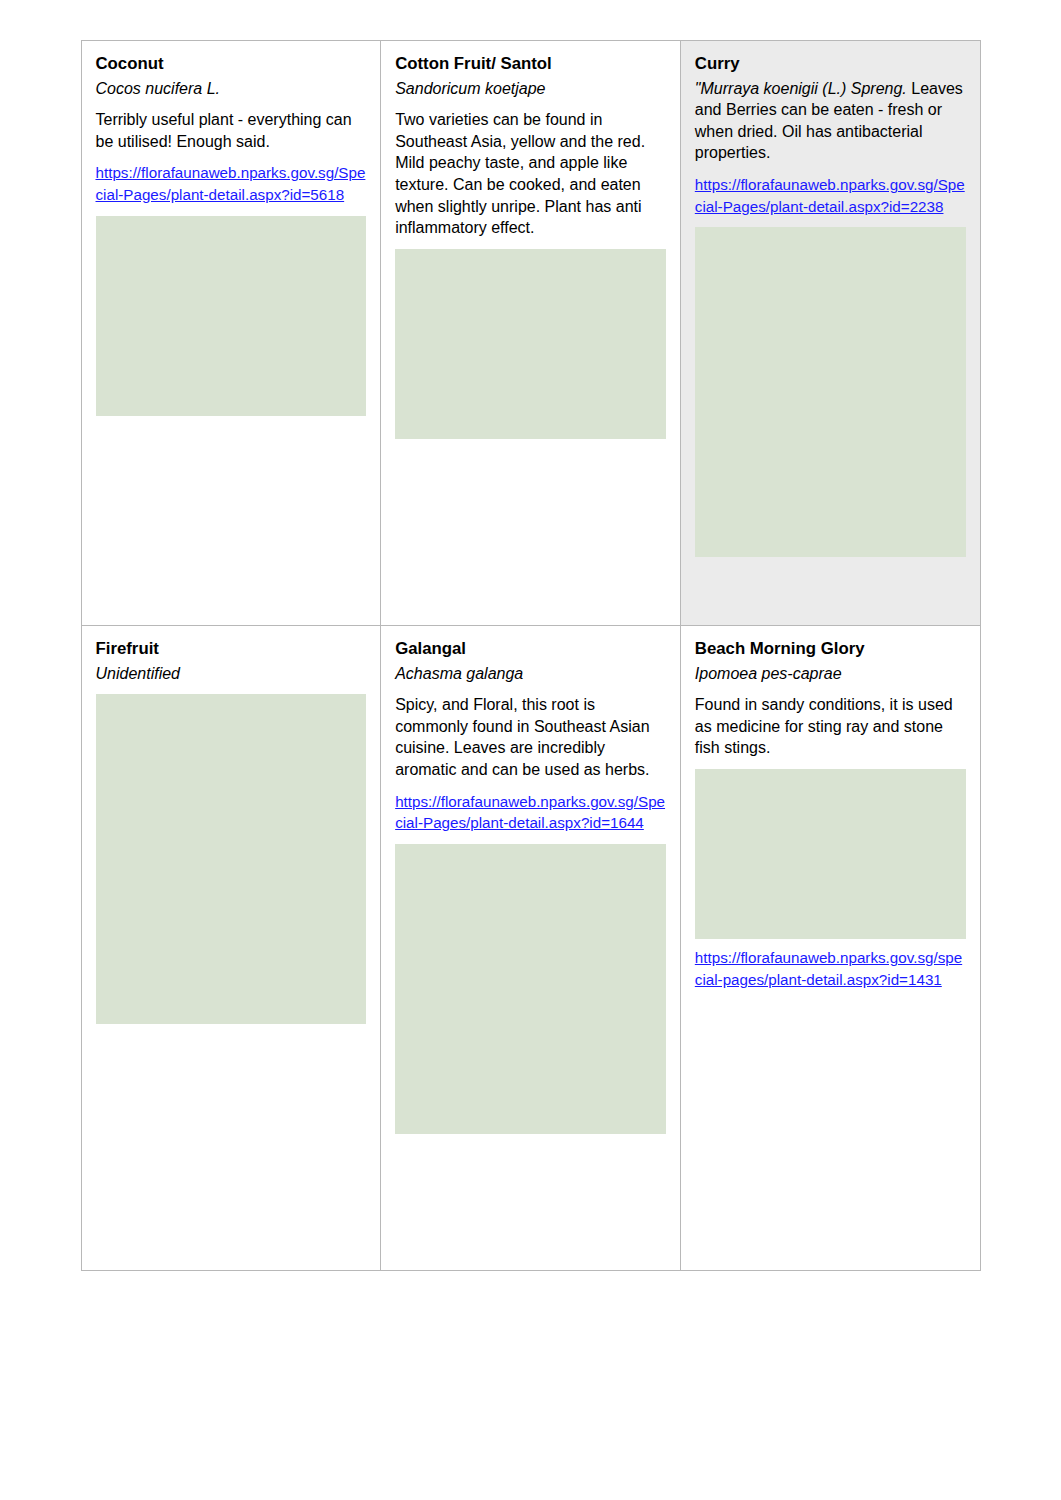| Coconut Cocos nucifera L. Terribly useful plant - everything can be utilised! Enough said. https://florafaunaweb.nparks.gov.sg/Special-Pages/plant-detail.aspx?id=5618 | Cotton Fruit/ Santol Sandoricum koetjape Two varieties can be found in Southeast Asia, yellow and the red. Mild peachy taste, and apple like texture. Can be cooked, and eaten when slightly unripe. Plant has anti inflammatory effect. | Curry "Murraya koenigii (L.) Spreng. Leaves and Berries can be eaten - fresh or when dried. Oil has antibacterial properties. https://florafaunaweb.nparks.gov.sg/Special-Pages/plant-detail.aspx?id=2238 |
| Firefruit Unidentified | Galangal Achasma galanga Spicy, and Floral, this root is commonly found in Southeast Asian cuisine. Leaves are incredibly aromatic and can be used as herbs. https://florafaunaweb.nparks.gov.sg/Special-Pages/plant-detail.aspx?id=1644 | Beach Morning Glory Ipomoea pes-caprae Found in sandy conditions, it is used as medicine for sting ray and stone fish stings. https://florafaunaweb.nparks.gov.sg/special-pages/plant-detail.aspx?id=1431 |